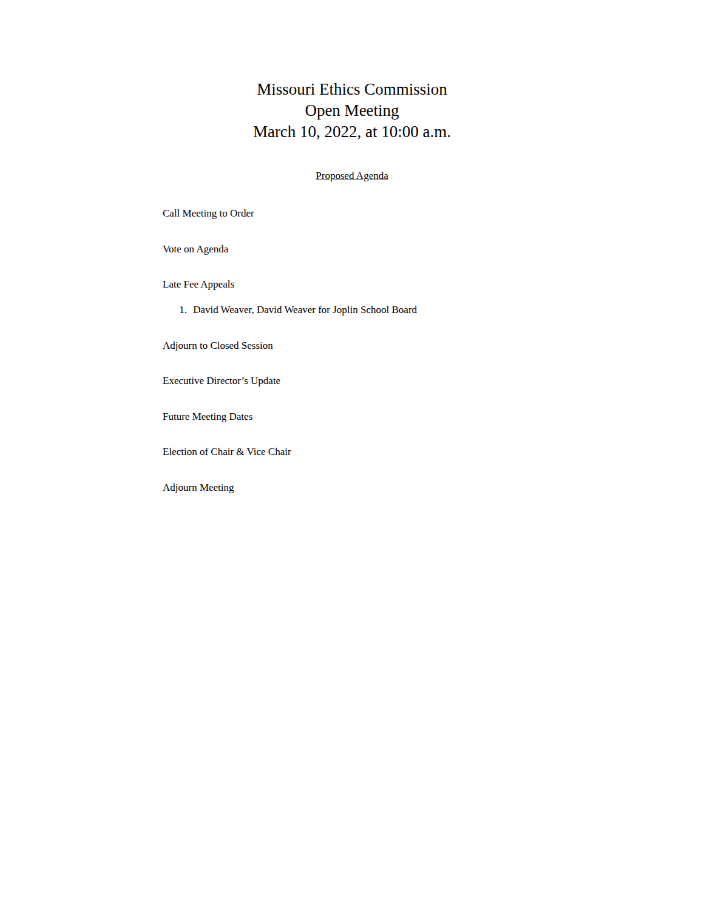Missouri Ethics Commission Open Meeting March 10, 2022, at 10:00 a.m.
Proposed Agenda
Call Meeting to Order
Vote on Agenda
Late Fee Appeals
David Weaver, David Weaver for Joplin School Board
Adjourn to Closed Session
Executive Director’s Update
Future Meeting Dates
Election of Chair & Vice Chair
Adjourn Meeting